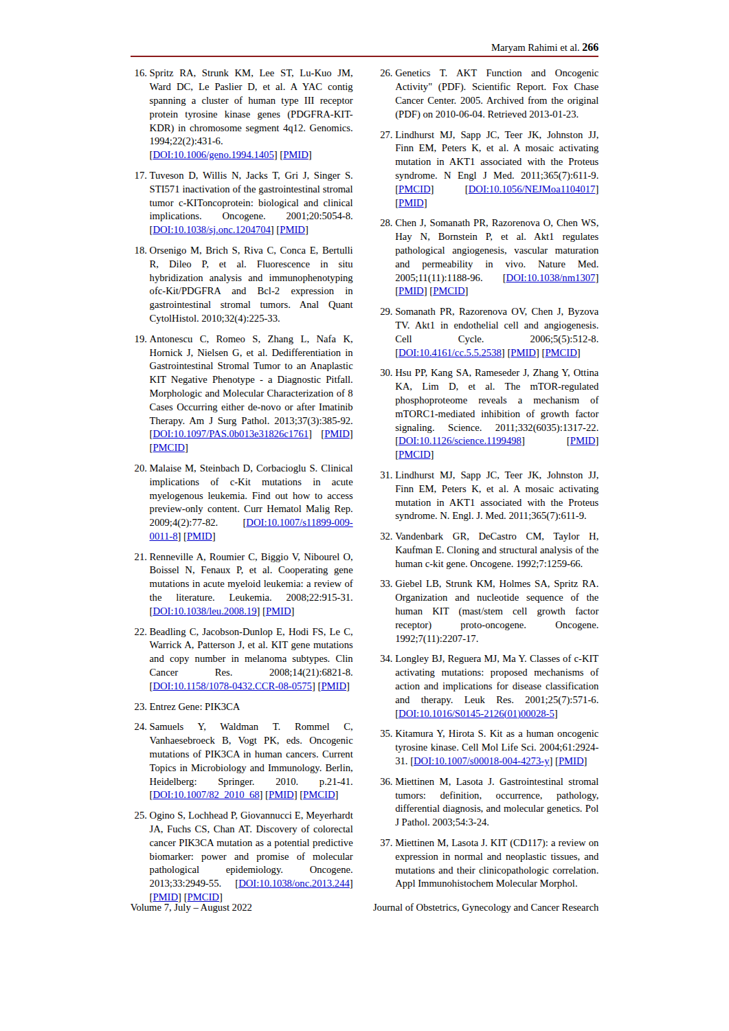Maryam Rahimi et al. 266
Spritz RA, Strunk KM, Lee ST, Lu-Kuo JM, Ward DC, Le Paslier D, et al. A YAC contig spanning a cluster of human type III receptor protein tyrosine kinase genes (PDGFRA-KIT-KDR) in chromosome segment 4q12. Genomics. 1994;22(2):431-6. [DOI:10.1006/geno.1994.1405] [PMID]
Tuveson D, Willis N, Jacks T, Gri J, Singer S. STI571 inactivation of the gastrointestinal stromal tumor c-KIToncoprotein: biological and clinical implications. Oncogene. 2001;20:5054-8. [DOI:10.1038/sj.onc.1204704] [PMID]
Orsenigo M, Brich S, Riva C, Conca E, Bertulli R, Dileo P, et al. Fluorescence in situ hybridization analysis and immunophenotyping ofc-Kit/PDGFRA and Bcl-2 expression in gastrointestinal stromal tumors. Anal Quant CytolHistol. 2010;32(4):225-33.
Antonescu C, Romeo S, Zhang L, Nafa K, Hornick J, Nielsen G, et al. Dedifferentiation in Gastrointestinal Stromal Tumor to an Anaplastic KIT Negative Phenotype - a Diagnostic Pitfall. Morphologic and Molecular Characterization of 8 Cases Occurring either de-novo or after Imatinib Therapy. Am J Surg Pathol. 2013;37(3):385-92. [DOI:10.1097/PAS.0b013e31826c1761] [PMID] [PMCID]
Malaise M, Steinbach D, Corbacioglu S. Clinical implications of c-Kit mutations in acute myelogenous leukemia. Find out how to access preview-only content. Curr Hematol Malig Rep. 2009;4(2):77-82. [DOI:10.1007/s11899-009-0011-8] [PMID]
Renneville A, Roumier C, Biggio V, Nibourel O, Boissel N, Fenaux P, et al. Cooperating gene mutations in acute myeloid leukemia: a review of the literature. Leukemia. 2008;22:915-31. [DOI:10.1038/leu.2008.19] [PMID]
Beadling C, Jacobson-Dunlop E, Hodi FS, Le C, Warrick A, Patterson J, et al. KIT gene mutations and copy number in melanoma subtypes. Clin Cancer Res. 2008;14(21):6821-8. [DOI:10.1158/1078-0432.CCR-08-0575] [PMID]
Entrez Gene: PIK3CA
Samuels Y, Waldman T. Rommel C, Vanhaesebroeck B, Vogt PK, eds. Oncogenic mutations of PIK3CA in human cancers. Current Topics in Microbiology and Immunology. Berlin, Heidelberg: Springer. 2010. p.21-41. [DOI:10.1007/82_2010_68] [PMID] [PMCID]
Ogino S, Lochhead P, Giovannucci E, Meyerhardt JA, Fuchs CS, Chan AT. Discovery of colorectal cancer PIK3CA mutation as a potential predictive biomarker: power and promise of molecular pathological epidemiology. Oncogene. 2013;33:2949-55. [DOI:10.1038/onc.2013.244] [PMID] [PMCID]
Genetics T. AKT Function and Oncogenic Activity" (PDF). Scientific Report. Fox Chase Cancer Center. 2005. Archived from the original (PDF) on 2010-06-04. Retrieved 2013-01-23.
Lindhurst MJ, Sapp JC, Teer JK, Johnston JJ, Finn EM, Peters K, et al. A mosaic activating mutation in AKT1 associated with the Proteus syndrome. N Engl J Med. 2011;365(7):611-9. [PMCID] [DOI:10.1056/NEJMoa1104017] [PMID]
Chen J, Somanath PR, Razorenova O, Chen WS, Hay N, Bornstein P, et al. Akt1 regulates pathological angiogenesis, vascular maturation and permeability in vivo. Nature Med. 2005;11(11):1188-96. [DOI:10.1038/nm1307] [PMID] [PMCID]
Somanath PR, Razorenova OV, Chen J, Byzova TV. Akt1 in endothelial cell and angiogenesis. Cell Cycle. 2006;5(5):512-8. [DOI:10.4161/cc.5.5.2538] [PMID] [PMCID]
Hsu PP, Kang SA, Rameseder J, Zhang Y, Ottina KA, Lim D, et al. The mTOR-regulated phosphoproteome reveals a mechanism of mTORC1-mediated inhibition of growth factor signaling. Science. 2011;332(6035):1317-22. [DOI:10.1126/science.1199498] [PMID] [PMCID]
Lindhurst MJ, Sapp JC, Teer JK, Johnston JJ, Finn EM, Peters K, et al. A mosaic activating mutation in AKT1 associated with the Proteus syndrome. N. Engl. J. Med. 2011;365(7):611-9.
Vandenbark GR, DeCastro CM, Taylor H, Kaufman E. Cloning and structural analysis of the human c-kit gene. Oncogene. 1992;7:1259-66.
Giebel LB, Strunk KM, Holmes SA, Spritz RA. Organization and nucleotide sequence of the human KIT (mast/stem cell growth factor receptor) proto-oncogene. Oncogene. 1992;7(11):2207-17.
Longley BJ, Reguera MJ, Ma Y. Classes of c-KIT activating mutations: proposed mechanisms of action and implications for disease classification and therapy. Leuk Res. 2001;25(7):571-6. [DOI:10.1016/S0145-2126(01)00028-5]
Kitamura Y, Hirota S. Kit as a human oncogenic tyrosine kinase. Cell Mol Life Sci. 2004;61:2924-31. [DOI:10.1007/s00018-004-4273-y] [PMID]
Miettinen M, Lasota J. Gastrointestinal stromal tumors: definition, occurrence, pathology, differential diagnosis, and molecular genetics. Pol J Pathol. 2003;54:3-24.
Miettinen M, Lasota J. KIT (CD117): a review on expression in normal and neoplastic tissues, and mutations and their clinicopathologic correlation. Appl Immunohistochem Molecular Morphol.
Volume 7, July – August 2022 Journal of Obstetrics, Gynecology and Cancer Research